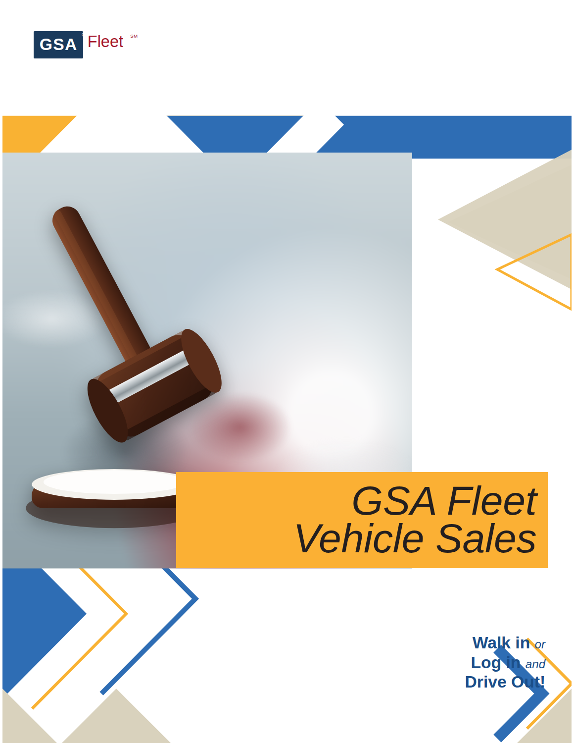GSA®
FleetSM
GSA Fleet Vehicle Sales
Walk in or Log in and Drive Out!